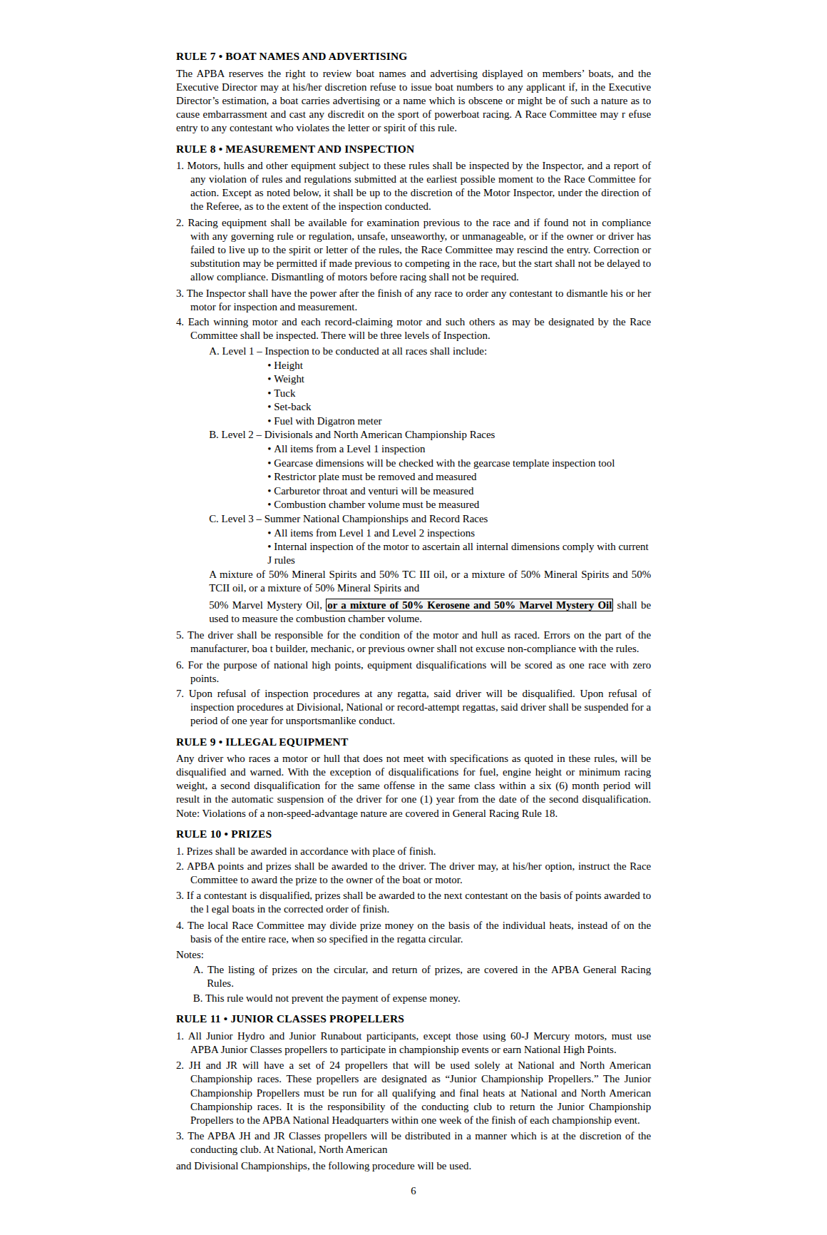RULE 7 • BOAT NAMES AND ADVERTISING
The APBA reserves the right to review boat names and advertising displayed on members’ boats, and the Executive Director may at his/her discretion refuse to issue boat numbers to any applicant if, in the Executive Director’s estimation, a boat carries advertising or a name which is obscene or might be of such a nature as to cause embarrassment and cast any discredit on the sport of powerboat racing. A Race Committee may r efuse entry to any contestant who violates the letter or spirit of this rule.
RULE 8 • MEASUREMENT AND INSPECTION
1. Motors, hulls and other equipment subject to these rules shall be inspected by the Inspector, and a report of any violation of rules and regulations submitted at the earliest possible moment to the Race Committee for action. Except as noted below, it shall be up to the discretion of the Motor Inspector, under the direction of the Referee, as to the extent of the inspection conducted.
2. Racing equipment shall be available for examination previous to the race and if found not in compliance with any governing rule or regulation, unsafe, unseaworthy, or unmanageable, or if the owner or driver has failed to live up to the spirit or letter of the rules, the Race Committee may rescind the entry. Correction or substitution may be permitted if made previous to competing in the race, but the start shall not be delayed to allow compliance. Dismantling of motors before racing shall not be required.
3. The Inspector shall have the power after the finish of any race to order any contestant to dismantle his or her motor for inspection and measurement.
4. Each winning motor and each record-claiming motor and such others as may be designated by the Race Committee shall be inspected. There will be three levels of Inspection.
A. Level 1 – Inspection to be conducted at all races shall include:
Height
Weight
Tuck
Set-back
Fuel with Digatron meter
B. Level 2 – Divisionals and North American Championship Races
All items from a Level 1 inspection
Gearcase dimensions will be checked with the gearcase template inspection tool
Restrictor plate must be removed and measured
Carburetor throat and venturi will be measured
Combustion chamber volume must be measured
C. Level 3 – Summer National Championships and Record Races
All items from Level 1 and Level 2 inspections
Internal inspection of the motor to ascertain all internal dimensions comply with current J rules
A mixture of 50% Mineral Spirits and 50% TC III oil, or a mixture of 50% Mineral Spirits and 50% TCII oil, or a mixture of 50% Mineral Spirits and
50% Marvel Mystery Oil, or a mixture of 50% Kerosene and 50% Marvel Mystery Oil shall be used to measure the combustion chamber volume.
5. The driver shall be responsible for the condition of the motor and hull as raced. Errors on the part of the manufacturer, boa t builder, mechanic, or previous owner shall not excuse non-compliance with the rules.
6. For the purpose of national high points, equipment disqualifications will be scored as one race with zero points.
7. Upon refusal of inspection procedures at any regatta, said driver will be disqualified. Upon refusal of inspection procedures at Divisional, National or record-attempt regattas, said driver shall be suspended for a period of one year for unsportsmanlike conduct.
RULE 9 • ILLEGAL EQUIPMENT
Any driver who races a motor or hull that does not meet with specifications as quoted in these rules, will be disqualified and warned. With the exception of disqualifications for fuel, engine height or minimum racing weight, a second disqualification for the same offense in the same class within a six (6) month period will result in the automatic suspension of the driver for one (1) year from the date of the second disqualification. Note: Violations of a non-speed-advantage nature are covered in General Racing Rule 18.
RULE 10 • PRIZES
1. Prizes shall be awarded in accordance with place of finish.
2. APBA points and prizes shall be awarded to the driver. The driver may, at his/her option, instruct the Race Committee to award the prize to the owner of the boat or motor.
3. If a contestant is disqualified, prizes shall be awarded to the next contestant on the basis of points awarded to the l egal boats in the corrected order of finish.
4. The local Race Committee may divide prize money on the basis of the individual heats, instead of on the basis of the entire race, when so specified in the regatta circular.
Notes:
A. The listing of prizes on the circular, and return of prizes, are covered in the APBA General Racing Rules.
B. This rule would not prevent the payment of expense money.
RULE 11 • JUNIOR CLASSES PROPELLERS
1. All Junior Hydro and Junior Runabout participants, except those using 60-J Mercury motors, must use APBA Junior Classes propellers to participate in championship events or earn National High Points.
2. JH and JR will have a set of 24 propellers that will be used solely at National and North American Championship races. These propellers are designated as “Junior Championship Propellers.” The Junior Championship Propellers must be run for all qualifying and final heats at National and North American Championship races. It is the responsibility of the conducting club to return the Junior Championship Propellers to the APBA National Headquarters within one week of the finish of each championship event.
3. The APBA JH and JR Classes propellers will be distributed in a manner which is at the discretion of the conducting club. At National, North American
and Divisional Championships, the following procedure will be used.
6